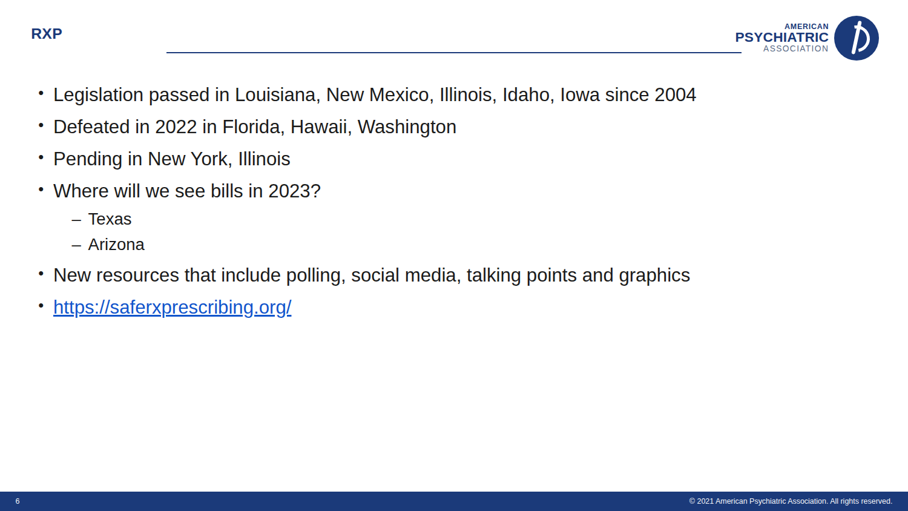RXP
AMERICAN PSYCHIATRIC ASSOCIATION
Legislation passed in Louisiana, New Mexico, Illinois, Idaho, Iowa since 2004
Defeated in 2022 in Florida, Hawaii, Washington
Pending in New York, Illinois
Where will we see bills in 2023?
Texas
Arizona
New resources that include polling, social media, talking points and graphics
https://saferxprescribing.org/
6 © 2021 American Psychiatric Association. All rights reserved.